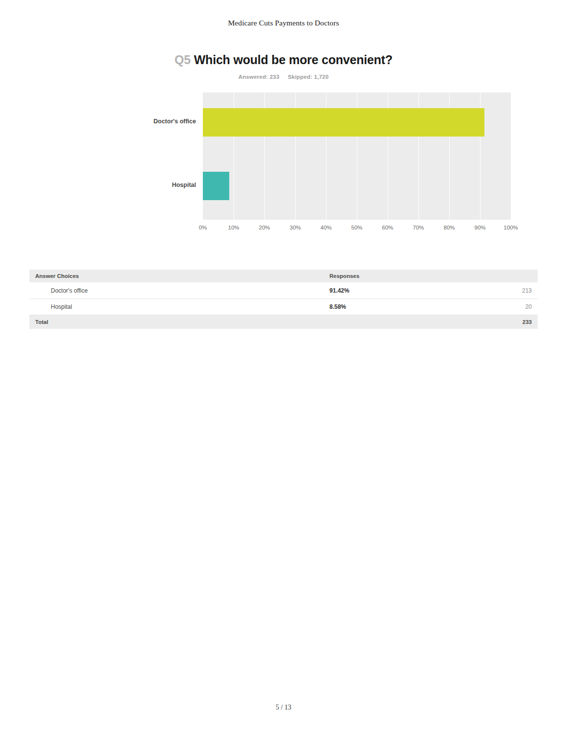Medicare Cuts Payments to Doctors
Q5 Which would be more convenient?
Answered: 233 Skipped: 1,720
Doctor's office
Hospital
0% 10% 20% 30% 40% 50% 60% 70% 80% 90% 100%
| Answer Choices | Responses |
| --- | --- |
| Doctor's office | 91.42% | 213 |
| Hospital | 8.58% | 20 |
| Total | | 233 |
5 / 13